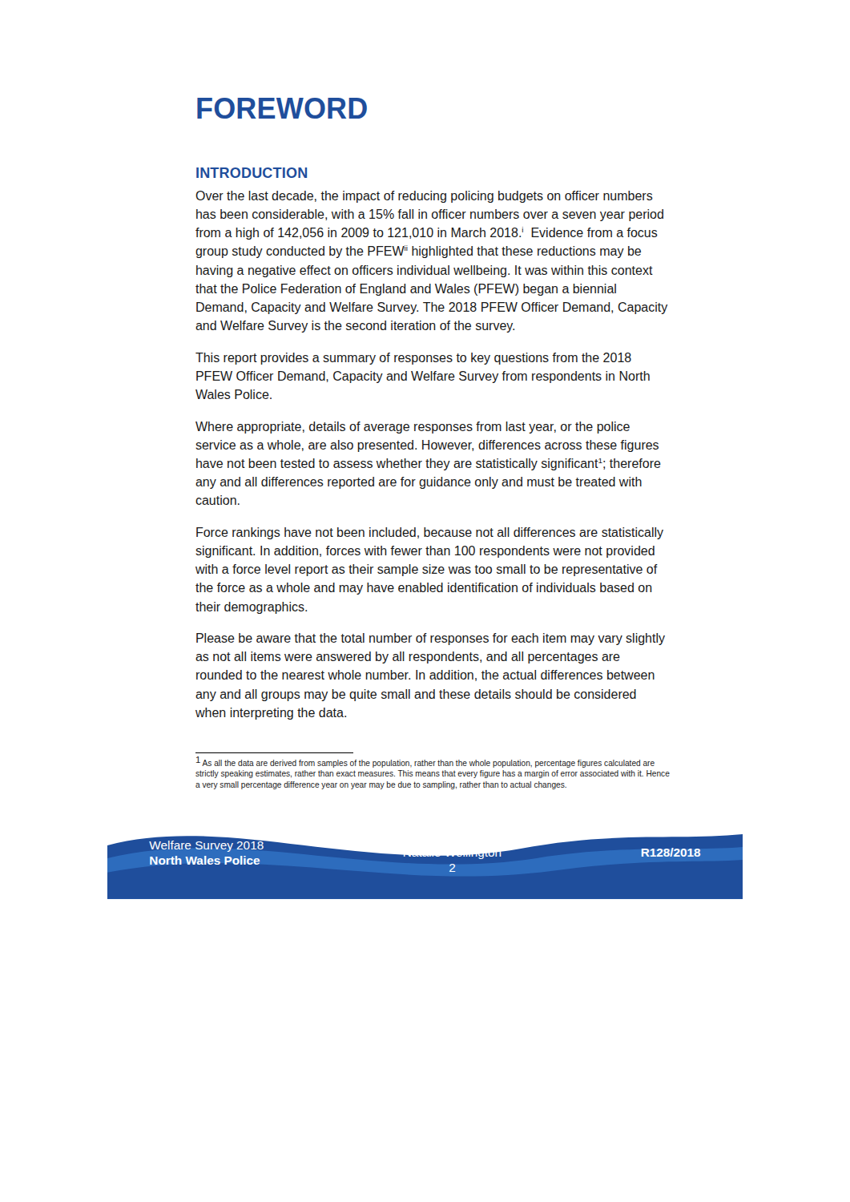FOREWORD
INTRODUCTION
Over the last decade, the impact of reducing policing budgets on officer numbers has been considerable, with a 15% fall in officer numbers over a seven year period from a high of 142,056 in 2009 to 121,010 in March 2018.i Evidence from a focus group study conducted by the PFEWii highlighted that these reductions may be having a negative effect on officers individual wellbeing. It was within this context that the Police Federation of England and Wales (PFEW) began a biennial Demand, Capacity and Welfare Survey. The 2018 PFEW Officer Demand, Capacity and Welfare Survey is the second iteration of the survey.
This report provides a summary of responses to key questions from the 2018 PFEW Officer Demand, Capacity and Welfare Survey from respondents in North Wales Police.
Where appropriate, details of average responses from last year, or the police service as a whole, are also presented. However, differences across these figures have not been tested to assess whether they are statistically significant1; therefore any and all differences reported are for guidance only and must be treated with caution.
Force rankings have not been included, because not all differences are statistically significant. In addition, forces with fewer than 100 respondents were not provided with a force level report as their sample size was too small to be representative of the force as a whole and may have enabled identification of individuals based on their demographics.
Please be aware that the total number of responses for each item may vary slightly as not all items were answered by all respondents, and all percentages are rounded to the nearest whole number. In addition, the actual differences between any and all groups may be quite small and these details should be considered when interpreting the data.
1 As all the data are derived from samples of the population, rather than the whole population, percentage figures calculated are strictly speaking estimates, rather than exact measures. This means that every figure has a margin of error associated with it. Hence a very small percentage difference year on year may be due to sampling, rather than to actual changes.
Welfare Survey 2018
North Wales Police
Research and Policy Support
Natalie Wellington 2
R128/2018